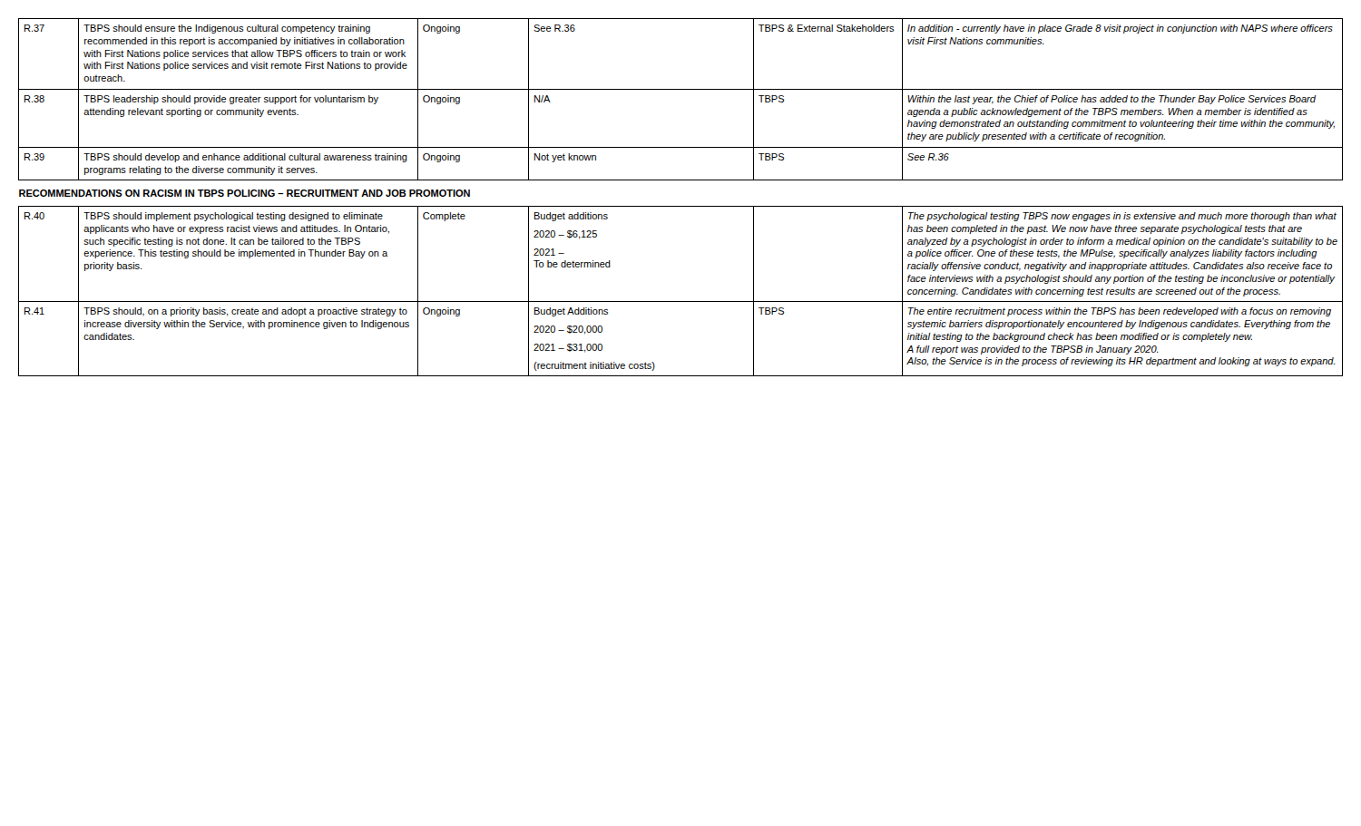| R.37 | TBPS should ensure the Indigenous cultural competency training recommended in this report is accompanied by initiatives in collaboration with First Nations police services that allow TBPS officers to train or work with First Nations police services and visit remote First Nations to provide outreach. | Ongoing | See R.36 | TBPS & External Stakeholders | In addition - currently have in place Grade 8 visit project in conjunction with NAPS where officers visit First Nations communities. |
| R.38 | TBPS leadership should provide greater support for voluntarism by attending relevant sporting or community events. | Ongoing | N/A | TBPS | Within the last year, the Chief of Police has added to the Thunder Bay Police Services Board agenda a public acknowledgement of the TBPS members. When a member is identified as having demonstrated an outstanding commitment to volunteering their time within the community, they are publicly presented with a certificate of recognition. |
| R.39 | TBPS should develop and enhance additional cultural awareness training programs relating to the diverse community it serves. | Ongoing | Not yet known | TBPS | See R.36 |
| RECOMMENDATIONS ON RACISM IN TBPS POLICING – RECRUITMENT AND JOB PROMOTION |
| R.40 | TBPS should implement psychological testing designed to eliminate applicants who have or express racist views and attitudes. In Ontario, such specific testing is not done. It can be tailored to the TBPS experience. This testing should be implemented in Thunder Bay on a priority basis. | Complete | Budget additions 2020 – $6,125 2021 – To be determined | | The psychological testing TBPS now engages in is extensive and much more thorough than what has been completed in the past. We now have three separate psychological tests that are analyzed by a psychologist in order to inform a medical opinion on the candidate's suitability to be a police officer. One of these tests, the MPulse, specifically analyzes liability factors including racially offensive conduct, negativity and inappropriate attitudes. Candidates also receive face to face interviews with a psychologist should any portion of the testing be inconclusive or potentially concerning. Candidates with concerning test results are screened out of the process. |
| R.41 | TBPS should, on a priority basis, create and adopt a proactive strategy to increase diversity within the Service, with prominence given to Indigenous candidates. | Ongoing | Budget Additions 2020 – $20,000 2021 – $31,000 (recruitment initiative costs) | TBPS | The entire recruitment process within the TBPS has been redeveloped with a focus on removing systemic barriers disproportionately encountered by Indigenous candidates. Everything from the initial testing to the background check has been modified or is completely new. A full report was provided to the TBPSB in January 2020. Also, the Service is in the process of reviewing its HR department and looking at ways to expand. |